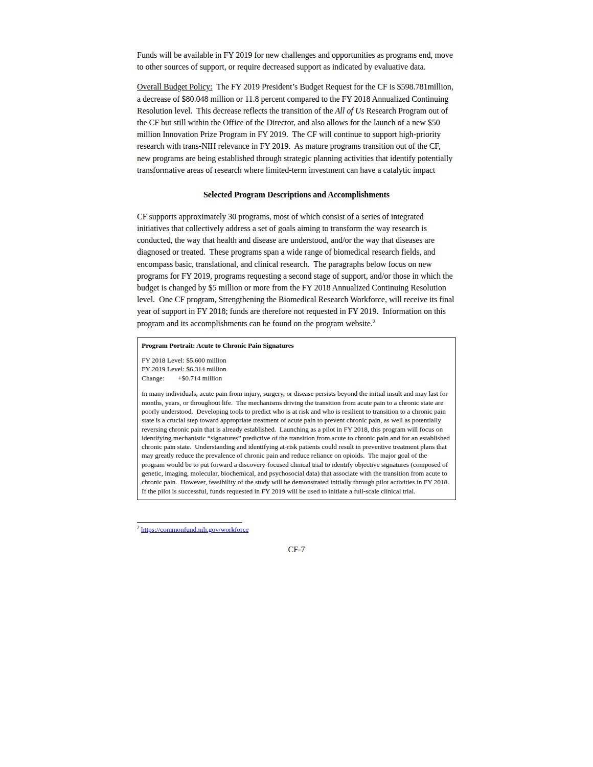Funds will be available in FY 2019 for new challenges and opportunities as programs end, move to other sources of support, or require decreased support as indicated by evaluative data.
Overall Budget Policy: The FY 2019 President’s Budget Request for the CF is $598.781million, a decrease of $80.048 million or 11.8 percent compared to the FY 2018 Annualized Continuing Resolution level. This decrease reflects the transition of the All of Us Research Program out of the CF but still within the Office of the Director, and also allows for the launch of a new $50 million Innovation Prize Program in FY 2019. The CF will continue to support high-priority research with trans-NIH relevance in FY 2019. As mature programs transition out of the CF, new programs are being established through strategic planning activities that identify potentially transformative areas of research where limited-term investment can have a catalytic impact
Selected Program Descriptions and Accomplishments
CF supports approximately 30 programs, most of which consist of a series of integrated initiatives that collectively address a set of goals aiming to transform the way research is conducted, the way that health and disease are understood, and/or the way that diseases are diagnosed or treated. These programs span a wide range of biomedical research fields, and encompass basic, translational, and clinical research. The paragraphs below focus on new programs for FY 2019, programs requesting a second stage of support, and/or those in which the budget is changed by $5 million or more from the FY 2018 Annualized Continuing Resolution level. One CF program, Strengthening the Biomedical Research Workforce, will receive its final year of support in FY 2018; funds are therefore not requested in FY 2019. Information on this program and its accomplishments can be found on the program website.2
Program Portrait: Acute to Chronic Pain Signatures
FY 2018 Level: $5.600 million
FY 2019 Level: $6.314 million
Change: +$0.714 million
In many individuals, acute pain from injury, surgery, or disease persists beyond the initial insult and may last for months, years, or throughout life. The mechanisms driving the transition from acute pain to a chronic state are poorly understood. Developing tools to predict who is at risk and who is resilient to transition to a chronic pain state is a crucial step toward appropriate treatment of acute pain to prevent chronic pain, as well as potentially reversing chronic pain that is already established. Launching as a pilot in FY 2018, this program will focus on identifying mechanistic “signatures” predictive of the transition from acute to chronic pain and for an established chronic pain state. Understanding and identifying at-risk patients could result in preventive treatment plans that may greatly reduce the prevalence of chronic pain and reduce reliance on opioids. The major goal of the program would be to put forward a discovery-focused clinical trial to identify objective signatures (composed of genetic, imaging, molecular, biochemical, and psychosocial data) that associate with the transition from acute to chronic pain. However, feasibility of the study will be demonstrated initially through pilot activities in FY 2018. If the pilot is successful, funds requested in FY 2019 will be used to initiate a full-scale clinical trial.
2 https://commonfund.nih.gov/workforce
CF-7